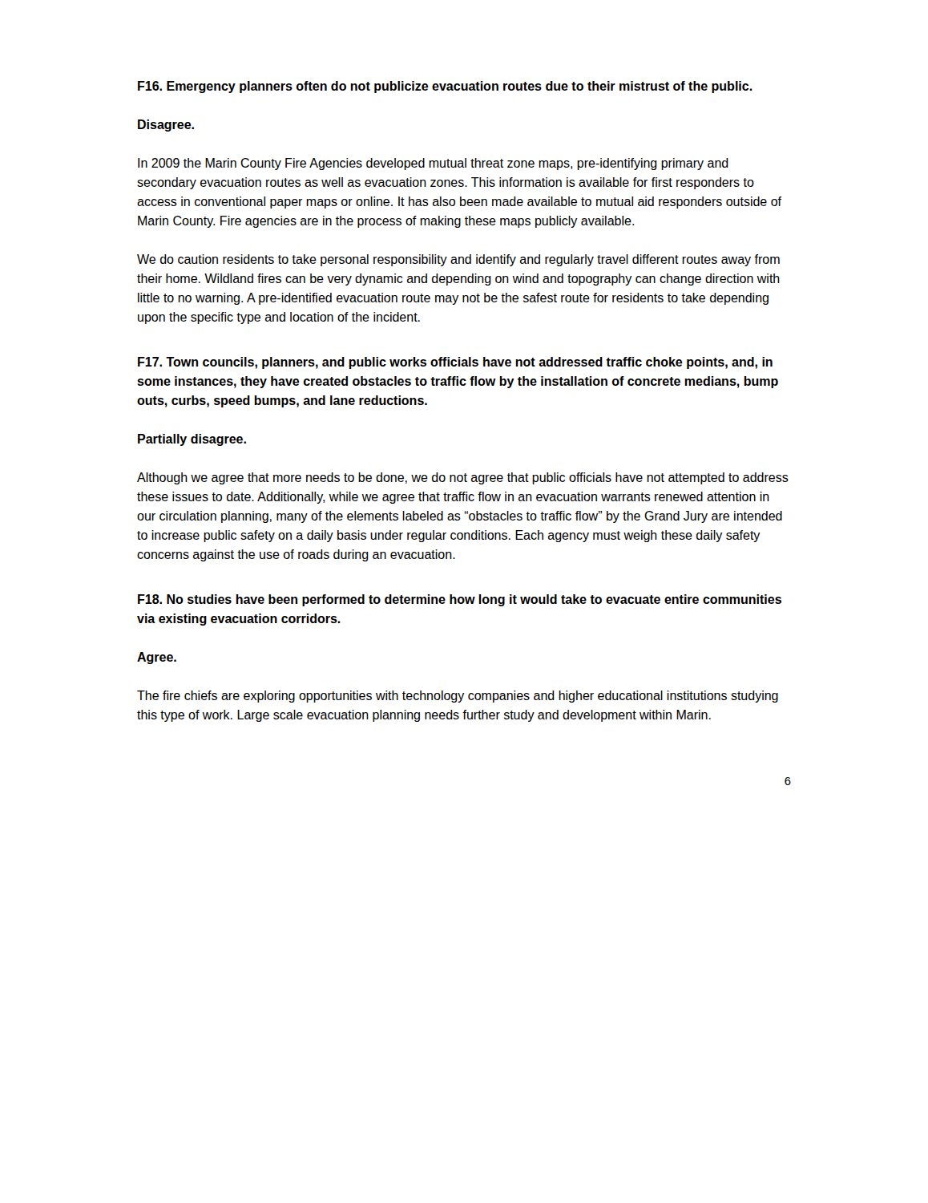F16. Emergency planners often do not publicize evacuation routes due to their mistrust of the public.
Disagree.
In 2009 the Marin County Fire Agencies developed mutual threat zone maps, pre-identifying primary and secondary evacuation routes as well as evacuation zones. This information is available for first responders to access in conventional paper maps or online. It has also been made available to mutual aid responders outside of Marin County. Fire agencies are in the process of making these maps publicly available.
We do caution residents to take personal responsibility and identify and regularly travel different routes away from their home. Wildland fires can be very dynamic and depending on wind and topography can change direction with little to no warning. A pre-identified evacuation route may not be the safest route for residents to take depending upon the specific type and location of the incident.
F17. Town councils, planners, and public works officials have not addressed traffic choke points, and, in some instances, they have created obstacles to traffic flow by the installation of concrete medians, bump outs, curbs, speed bumps, and lane reductions.
Partially disagree.
Although we agree that more needs to be done, we do not agree that public officials have not attempted to address these issues to date. Additionally, while we agree that traffic flow in an evacuation warrants renewed attention in our circulation planning, many of the elements labeled as “obstacles to traffic flow” by the Grand Jury are intended to increase public safety on a daily basis under regular conditions. Each agency must weigh these daily safety concerns against the use of roads during an evacuation.
F18. No studies have been performed to determine how long it would take to evacuate entire communities via existing evacuation corridors.
Agree.
The fire chiefs are exploring opportunities with technology companies and higher educational institutions studying this type of work. Large scale evacuation planning needs further study and development within Marin.
6